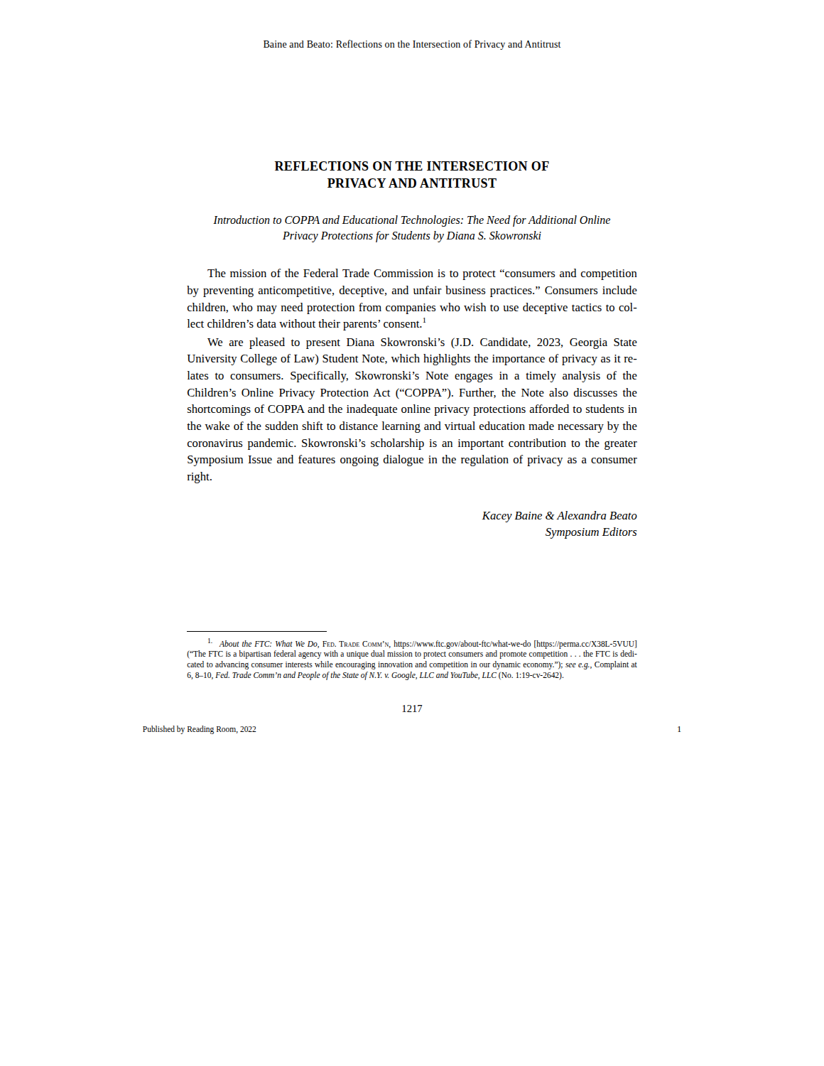Baine and Beato: Reflections on the Intersection of Privacy and Antitrust
Reflections on the Intersection of
Privacy and Antitrust
Introduction to COPPA and Educational Technologies: The Need for Additional Online Privacy Protections for Students by Diana S. Skowronski
The mission of the Federal Trade Commission is to protect “consumers and competition by preventing anticompetitive, deceptive, and unfair business practices.” Consumers include children, who may need protection from companies who wish to use deceptive tactics to collect children’s data without their parents’ consent.1
We are pleased to present Diana Skowronski’s (J.D. Candidate, 2023, Georgia State University College of Law) Student Note, which highlights the importance of privacy as it relates to consumers. Specifically, Skowronski’s Note engages in a timely analysis of the Children’s Online Privacy Protection Act (“COPPA”). Further, the Note also discusses the shortcomings of COPPA and the inadequate online privacy protections afforded to students in the wake of the sudden shift to distance learning and virtual education made necessary by the coronavirus pandemic. Skowronski’s scholarship is an important contribution to the greater Symposium Issue and features ongoing dialogue in the regulation of privacy as a consumer right.
Kacey Baine & Alexandra Beato
Symposium Editors
1. About the FTC: What We Do, Fed. Trade Comm’n, https://www.ftc.gov/about-ftc/what-we-do [https://perma.cc/X38L-5VUU] (“The FTC is a bipartisan federal agency with a unique dual mission to protect consumers and promote competition . . . the FTC is dedicated to advancing consumer interests while encouraging innovation and competition in our dynamic economy.”); see e.g., Complaint at 6, 8–10, Fed. Trade Comm’n and People of the State of N.Y. v. Google, LLC and YouTube, LLC (No. 1:19-cv-2642).
1217
Published by Reading Room, 2022
1